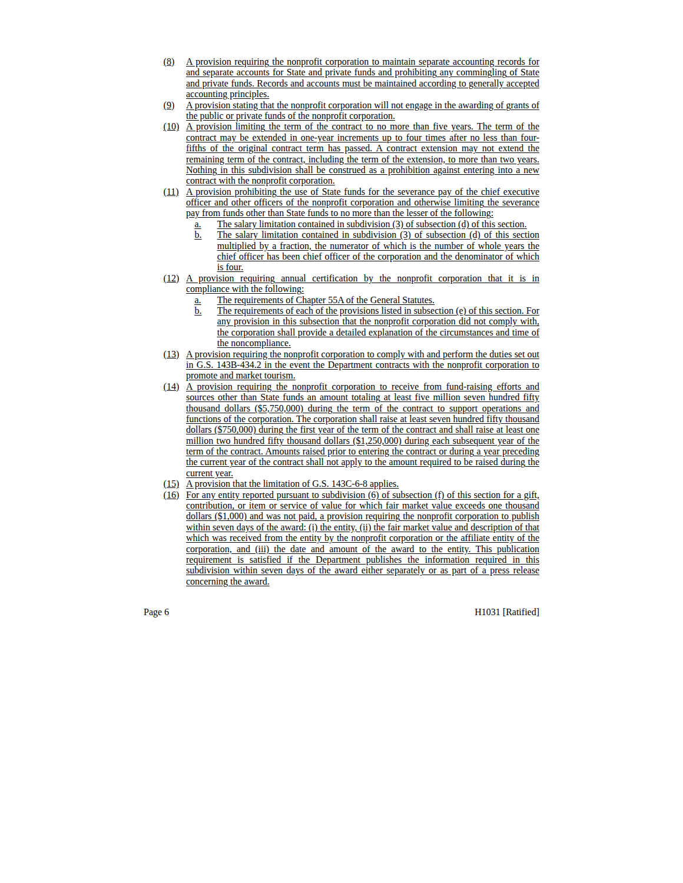(8)
A provision requiring the nonprofit corporation to maintain separate accounting records for and separate accounts for State and private funds and prohibiting any commingling of State and private funds. Records and accounts must be maintained according to generally accepted accounting principles.
(9)
A provision stating that the nonprofit corporation will not engage in the awarding of grants of the public or private funds of the nonprofit corporation.
(10)
A provision limiting the term of the contract to no more than five years. The term of the contract may be extended in one-year increments up to four times after no less than four-fifths of the original contract term has passed. A contract extension may not extend the remaining term of the contract, including the term of the extension, to more than two years. Nothing in this subdivision shall be construed as a prohibition against entering into a new contract with the nonprofit corporation.
(11)
A provision prohibiting the use of State funds for the severance pay of the chief executive officer and other officers of the nonprofit corporation and otherwise limiting the severance pay from funds other than State funds to no more than the lesser of the following:
a.
The salary limitation contained in subdivision (3) of subsection (d) of this section.
b.
The salary limitation contained in subdivision (3) of subsection (d) of this section multiplied by a fraction, the numerator of which is the number of whole years the chief officer has been chief officer of the corporation and the denominator of which is four.
(12)
A provision requiring annual certification by the nonprofit corporation that it is in compliance with the following:
a.
The requirements of Chapter 55A of the General Statutes.
b.
The requirements of each of the provisions listed in subsection (e) of this section. For any provision in this subsection that the nonprofit corporation did not comply with, the corporation shall provide a detailed explanation of the circumstances and time of the noncompliance.
(13)
A provision requiring the nonprofit corporation to comply with and perform the duties set out in G.S. 143B-434.2 in the event the Department contracts with the nonprofit corporation to promote and market tourism.
(14)
A provision requiring the nonprofit corporation to receive from fund-raising efforts and sources other than State funds an amount totaling at least five million seven hundred fifty thousand dollars ($5,750,000) during the term of the contract to support operations and functions of the corporation. The corporation shall raise at least seven hundred fifty thousand dollars ($750,000) during the first year of the term of the contract and shall raise at least one million two hundred fifty thousand dollars ($1,250,000) during each subsequent year of the term of the contract. Amounts raised prior to entering the contract or during a year preceding the current year of the contract shall not apply to the amount required to be raised during the current year.
(15)
A provision that the limitation of G.S. 143C-6-8 applies.
(16)
For any entity reported pursuant to subdivision (6) of subsection (f) of this section for a gift, contribution, or item or service of value for which fair market value exceeds one thousand dollars ($1,000) and was not paid, a provision requiring the nonprofit corporation to publish within seven days of the award: (i) the entity, (ii) the fair market value and description of that which was received from the entity by the nonprofit corporation or the affiliate entity of the corporation, and (iii) the date and amount of the award to the entity. This publication requirement is satisfied if the Department publishes the information required in this subdivision within seven days of the award either separately or as part of a press release concerning the award.
Page 6 H1031 [Ratified]